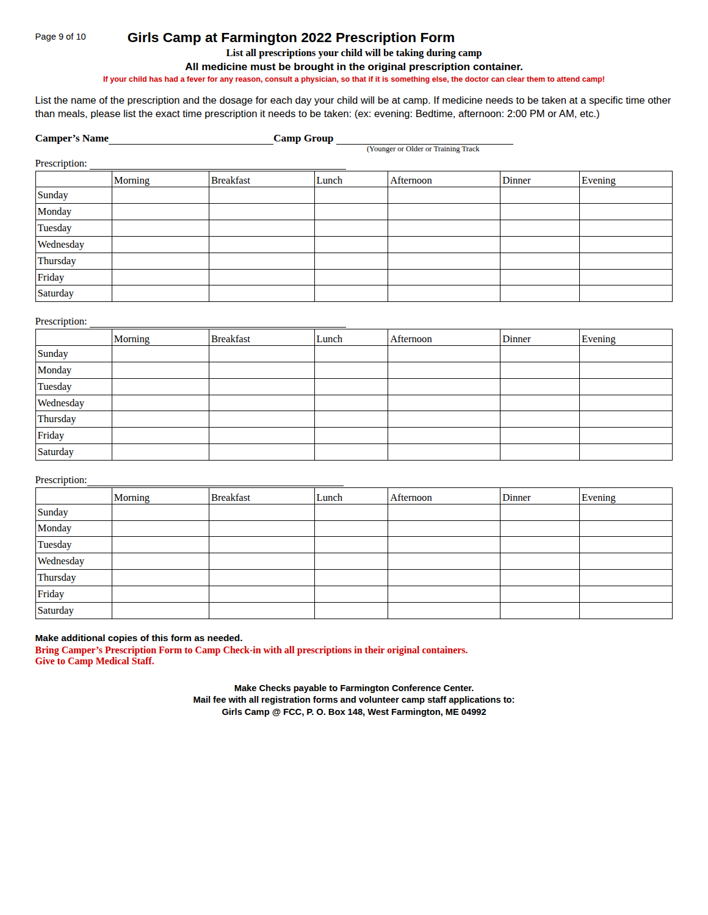Page 9 of 10
Girls Camp at Farmington 2022 Prescription Form
List all prescriptions your child will be taking during camp
All medicine must be brought in the original prescription container.
If your child has had a fever for any reason, consult a physician, so that if it is something else, the doctor can clear them to attend camp!
List the name of the prescription and the dosage for each day your child will be at camp. If medicine needs to be taken at a specific time other than meals, please list the exact time prescription it needs to be taken: (ex: evening: Bedtime, afternoon: 2:00 PM or AM, etc.)
Camper’s Name Camp Group
(Younger or Older or Training Track
Prescription:
| | Morning | Breakfast | Lunch | Afternoon | Dinner | Evening |
| --- | --- | --- | --- | --- | --- | --- |
| Sunday | | | | | | |
| Monday | | | | | | |
| Tuesday | | | | | | |
| Wednesday | | | | | | |
| Thursday | | | | | | |
| Friday | | | | | | |
| Saturday | | | | | | |
Prescription:
| | Morning | Breakfast | Lunch | Afternoon | Dinner | Evening |
| --- | --- | --- | --- | --- | --- | --- |
| Sunday | | | | | | |
| Monday | | | | | | |
| Tuesday | | | | | | |
| Wednesday | | | | | | |
| Thursday | | | | | | |
| Friday | | | | | | |
| Saturday | | | | | | |
Prescription:
| | Morning | Breakfast | Lunch | Afternoon | Dinner | Evening |
| --- | --- | --- | --- | --- | --- | --- |
| Sunday | | | | | | |
| Monday | | | | | | |
| Tuesday | | | | | | |
| Wednesday | | | | | | |
| Thursday | | | | | | |
| Friday | | | | | | |
| Saturday | | | | | | |
Make additional copies of this form as needed.
Bring Camper’s Prescription Form to Camp Check-in with all prescriptions in their original containers.
Give to Camp Medical Staff.
Make Checks payable to Farmington Conference Center.
Mail fee with all registration forms and volunteer camp staff applications to:
Girls Camp @ FCC, P. O. Box 148, West Farmington, ME 04992